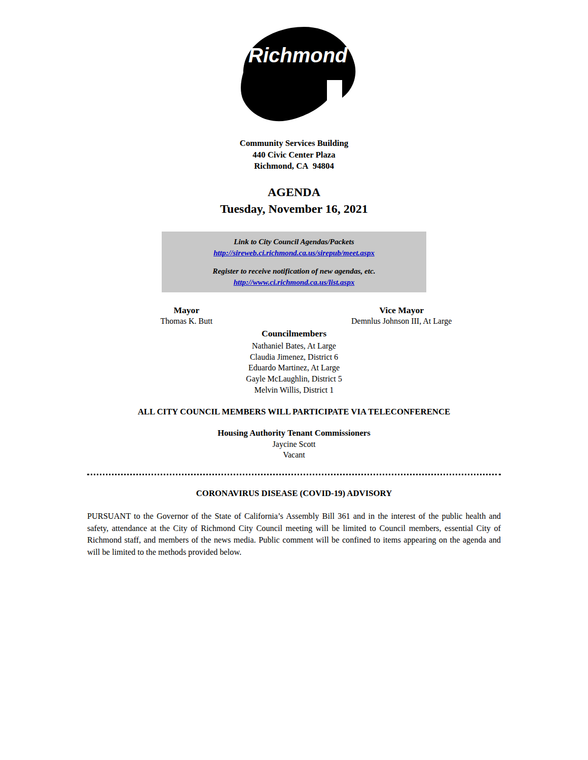Richmond
Community Services Building
440 Civic Center Plaza
Richmond, CA 94804
AGENDA
Tuesday, November 16, 2021
Link to City Council Agendas/Packets
http://sireweb.ci.richmond.ca.us/sirepub/meet.aspx
Register to receive notification of new agendas, etc.
http://www.ci.richmond.ca.us/list.aspx
Mayor
Thomas K. Butt
Vice Mayor
Demnlus Johnson III, At Large
Councilmembers
Nathaniel Bates, At Large
Claudia Jimenez, District 6
Eduardo Martinez, At Large
Gayle McLaughlin, District 5
Melvin Willis, District 1
ALL CITY COUNCIL MEMBERS WILL PARTICIPATE VIA TELECONFERENCE
Housing Authority Tenant Commissioners
Jaycine Scott
Vacant
CORONAVIRUS DISEASE (COVID-19) ADVISORY
PURSUANT to the Governor of the State of California’s Assembly Bill 361 and in the interest of the public health and safety, attendance at the City of Richmond City Council meeting will be limited to Council members, essential City of Richmond staff, and members of the news media. Public comment will be confined to items appearing on the agenda and will be limited to the methods provided below.